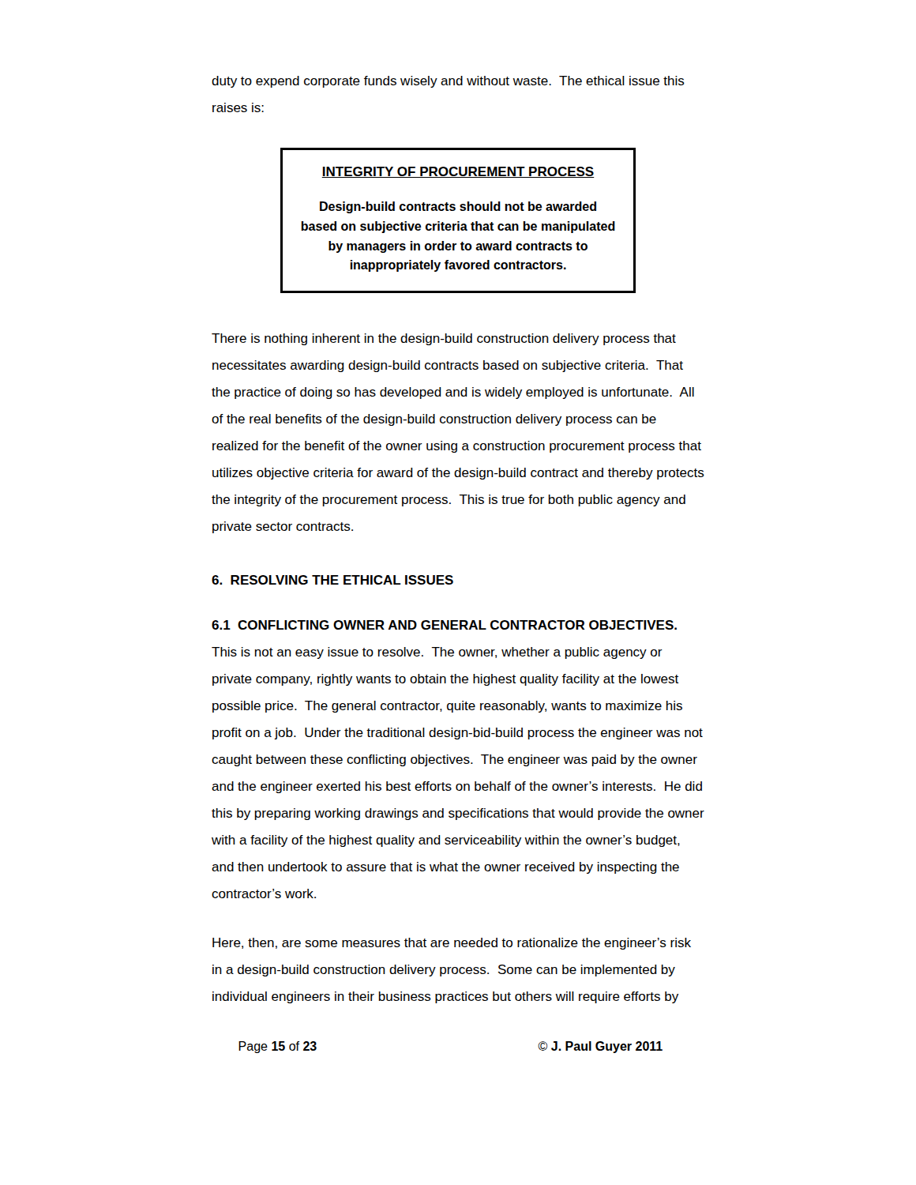duty to expend corporate funds wisely and without waste. The ethical issue this raises is:
INTEGRITY OF PROCUREMENT PROCESS
Design-build contracts should not be awarded based on subjective criteria that can be manipulated by managers in order to award contracts to inappropriately favored contractors.
There is nothing inherent in the design-build construction delivery process that necessitates awarding design-build contracts based on subjective criteria. That the practice of doing so has developed and is widely employed is unfortunate. All of the real benefits of the design-build construction delivery process can be realized for the benefit of the owner using a construction procurement process that utilizes objective criteria for award of the design-build contract and thereby protects the integrity of the procurement process. This is true for both public agency and private sector contracts.
6. RESOLVING THE ETHICAL ISSUES
6.1 CONFLICTING OWNER AND GENERAL CONTRACTOR OBJECTIVES. This is not an easy issue to resolve. The owner, whether a public agency or private company, rightly wants to obtain the highest quality facility at the lowest possible price. The general contractor, quite reasonably, wants to maximize his profit on a job. Under the traditional design-bid-build process the engineer was not caught between these conflicting objectives. The engineer was paid by the owner and the engineer exerted his best efforts on behalf of the owner’s interests. He did this by preparing working drawings and specifications that would provide the owner with a facility of the highest quality and serviceability within the owner’s budget, and then undertook to assure that is what the owner received by inspecting the contractor’s work.
Here, then, are some measures that are needed to rationalize the engineer’s risk in a design-build construction delivery process. Some can be implemented by individual engineers in their business practices but others will require efforts by
Page 15 of 23 © J. Paul Guyer 2011